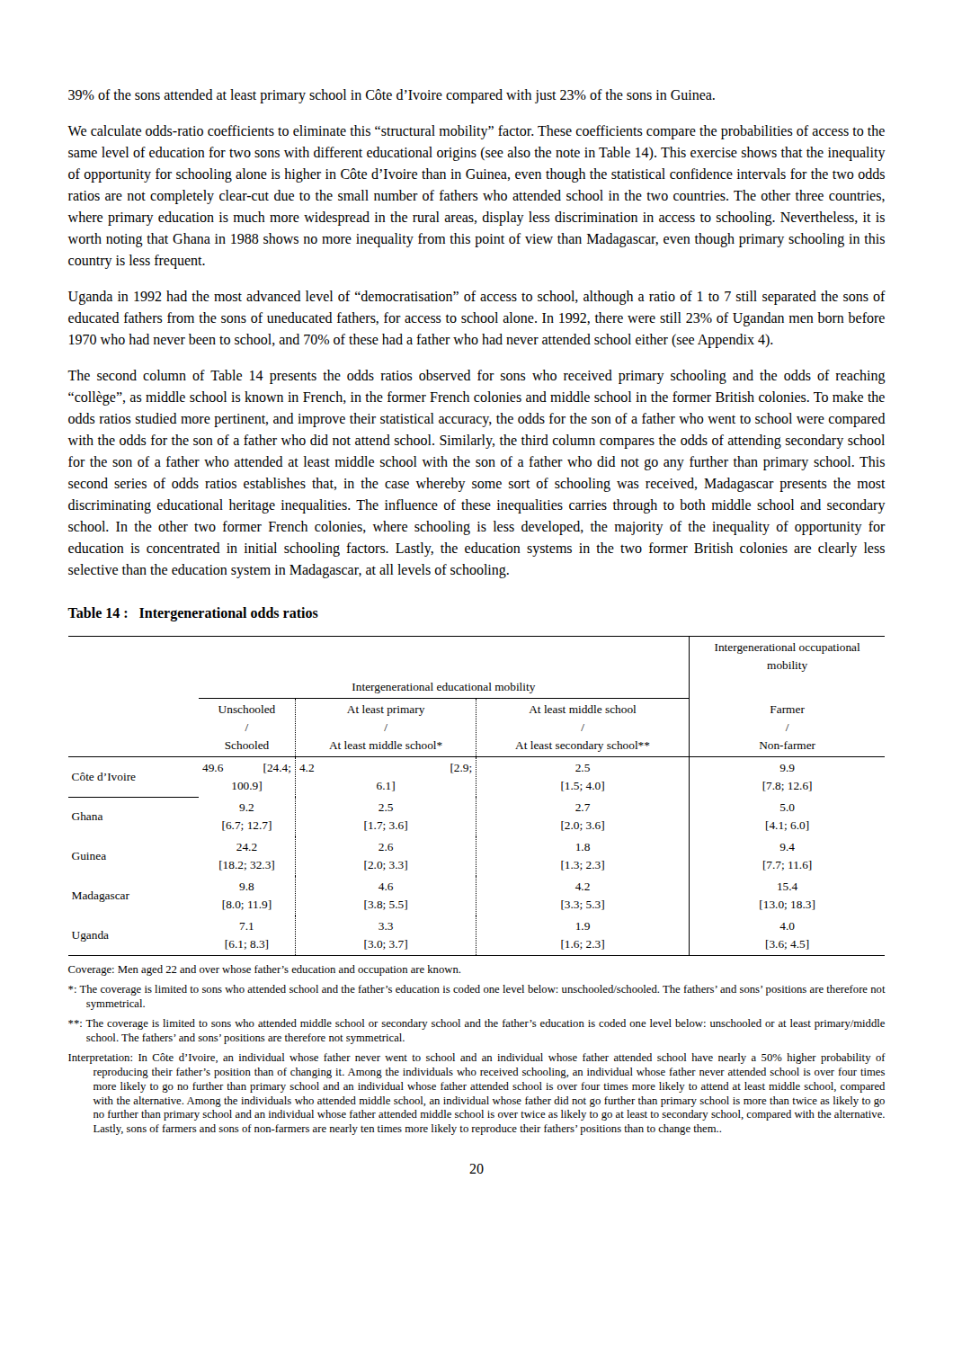39% of the sons attended at least primary school in Côte d’Ivoire compared with just 23% of the sons in Guinea.
We calculate odds-ratio coefficients to eliminate this “structural mobility” factor. These coefficients compare the probabilities of access to the same level of education for two sons with different educational origins (see also the note in Table 14). This exercise shows that the inequality of opportunity for schooling alone is higher in Côte d’Ivoire than in Guinea, even though the statistical confidence intervals for the two odds ratios are not completely clear-cut due to the small number of fathers who attended school in the two countries. The other three countries, where primary education is much more widespread in the rural areas, display less discrimination in access to schooling. Nevertheless, it is worth noting that Ghana in 1988 shows no more inequality from this point of view than Madagascar, even though primary schooling in this country is less frequent.
Uganda in 1992 had the most advanced level of “democratisation” of access to school, although a ratio of 1 to 7 still separated the sons of educated fathers from the sons of uneducated fathers, for access to school alone. In 1992, there were still 23% of Ugandan men born before 1970 who had never been to school, and 70% of these had a father who had never attended school either (see Appendix 4).
The second column of Table 14 presents the odds ratios observed for sons who received primary schooling and the odds of reaching “collège”, as middle school is known in French, in the former French colonies and middle school in the former British colonies. To make the odds ratios studied more pertinent, and improve their statistical accuracy, the odds for the son of a father who went to school were compared with the odds for the son of a father who did not attend school. Similarly, the third column compares the odds of attending secondary school for the son of a father who attended at least middle school with the son of a father who did not go any further than primary school. This second series of odds ratios establishes that, in the case whereby some sort of schooling was received, Madagascar presents the most discriminating educational heritage inequalities. The influence of these inequalities carries through to both middle school and secondary school. In the other two former French colonies, where schooling is less developed, the majority of the inequality of opportunity for education is concentrated in initial schooling factors. Lastly, the education systems in the two former British colonies are clearly less selective than the education system in Madagascar, at all levels of schooling.
Table 14 : Intergenerational odds ratios
| | | Intergenerational occupational mobility |
| --- | --- | --- |
| | Intergenerational educational mobility | |
| | Unschooled / Schooled | At least primary / At least middle school* | At least middle school / At least secondary school** | Farmer / Non-farmer |
| Côte d’Ivoire | 49.6 [24.4; 100.9] | 4.2 [2.9; 6.1] | 2.5 [1.5; 4.0] | 9.9 [7.8; 12.6] |
| Ghana | 9.2 [6.7; 12.7] | 2.5 [1.7; 3.6] | 2.7 [2.0; 3.6] | 5.0 [4.1; 6.0] |
| Guinea | 24.2 [18.2; 32.3] | 2.6 [2.0; 3.3] | 1.8 [1.3; 2.3] | 9.4 [7.7; 11.6] |
| Madagascar | 9.8 [8.0; 11.9] | 4.6 [3.8; 5.5] | 4.2 [3.3; 5.3] | 15.4 [13.0; 18.3] |
| Uganda | 7.1 [6.1; 8.3] | 3.3 [3.0; 3.7] | 1.9 [1.6; 2.3] | 4.0 [3.6; 4.5] |
Coverage: Men aged 22 and over whose father’s education and occupation are known.
*: The coverage is limited to sons who attended school and the father’s education is coded one level below: unschooled/schooled. The fathers’ and sons’ positions are therefore not symmetrical.
**: The coverage is limited to sons who attended middle school or secondary school and the father’s education is coded one level below: unschooled or at least primary/middle school. The fathers’ and sons’ positions are therefore not symmetrical.
Interpretation: In Côte d’Ivoire, an individual whose father never went to school and an individual whose father attended school have nearly a 50% higher probability of reproducing their father’s position than of changing it. Among the individuals who received schooling, an individual whose father never attended school is over four times more likely to go no further than primary school and an individual whose father attended school is over four times more likely to attend at least middle school, compared with the alternative. Among the individuals who attended middle school, an individual whose father did not go further than primary school is more than twice as likely to go no further than primary school and an individual whose father attended middle school is over twice as likely to go at least to secondary school, compared with the alternative. Lastly, sons of farmers and sons of non-farmers are nearly ten times more likely to reproduce their fathers’ positions than to change them..
20